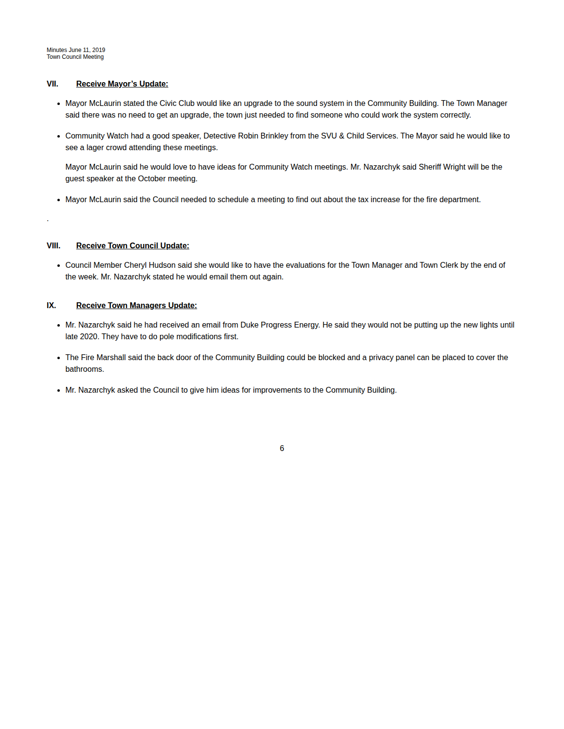Minutes June 11, 2019
Town Council Meeting
VII. Receive Mayor’s Update:
Mayor McLaurin stated the Civic Club would like an upgrade to the sound system in the Community Building. The Town Manager said there was no need to get an upgrade, the town just needed to find someone who could work the system correctly.
Community Watch had a good speaker, Detective Robin Brinkley from the SVU & Child Services. The Mayor said he would like to see a lager crowd attending these meetings.
Mayor McLaurin said he would love to have ideas for Community Watch meetings. Mr. Nazarchyk said Sheriff Wright will be the guest speaker at the October meeting.
Mayor McLaurin said the Council needed to schedule a meeting to find out about the tax increase for the fire department.
.
VIII. Receive Town Council Update:
Council Member Cheryl Hudson said she would like to have the evaluations for the Town Manager and Town Clerk by the end of the week. Mr. Nazarchyk stated he would email them out again.
IX. Receive Town Managers Update:
Mr. Nazarchyk said he had received an email from Duke Progress Energy. He said they would not be putting up the new lights until late 2020. They have to do pole modifications first.
The Fire Marshall said the back door of the Community Building could be blocked and a privacy panel can be placed to cover the bathrooms.
Mr. Nazarchyk asked the Council to give him ideas for improvements to the Community Building.
6